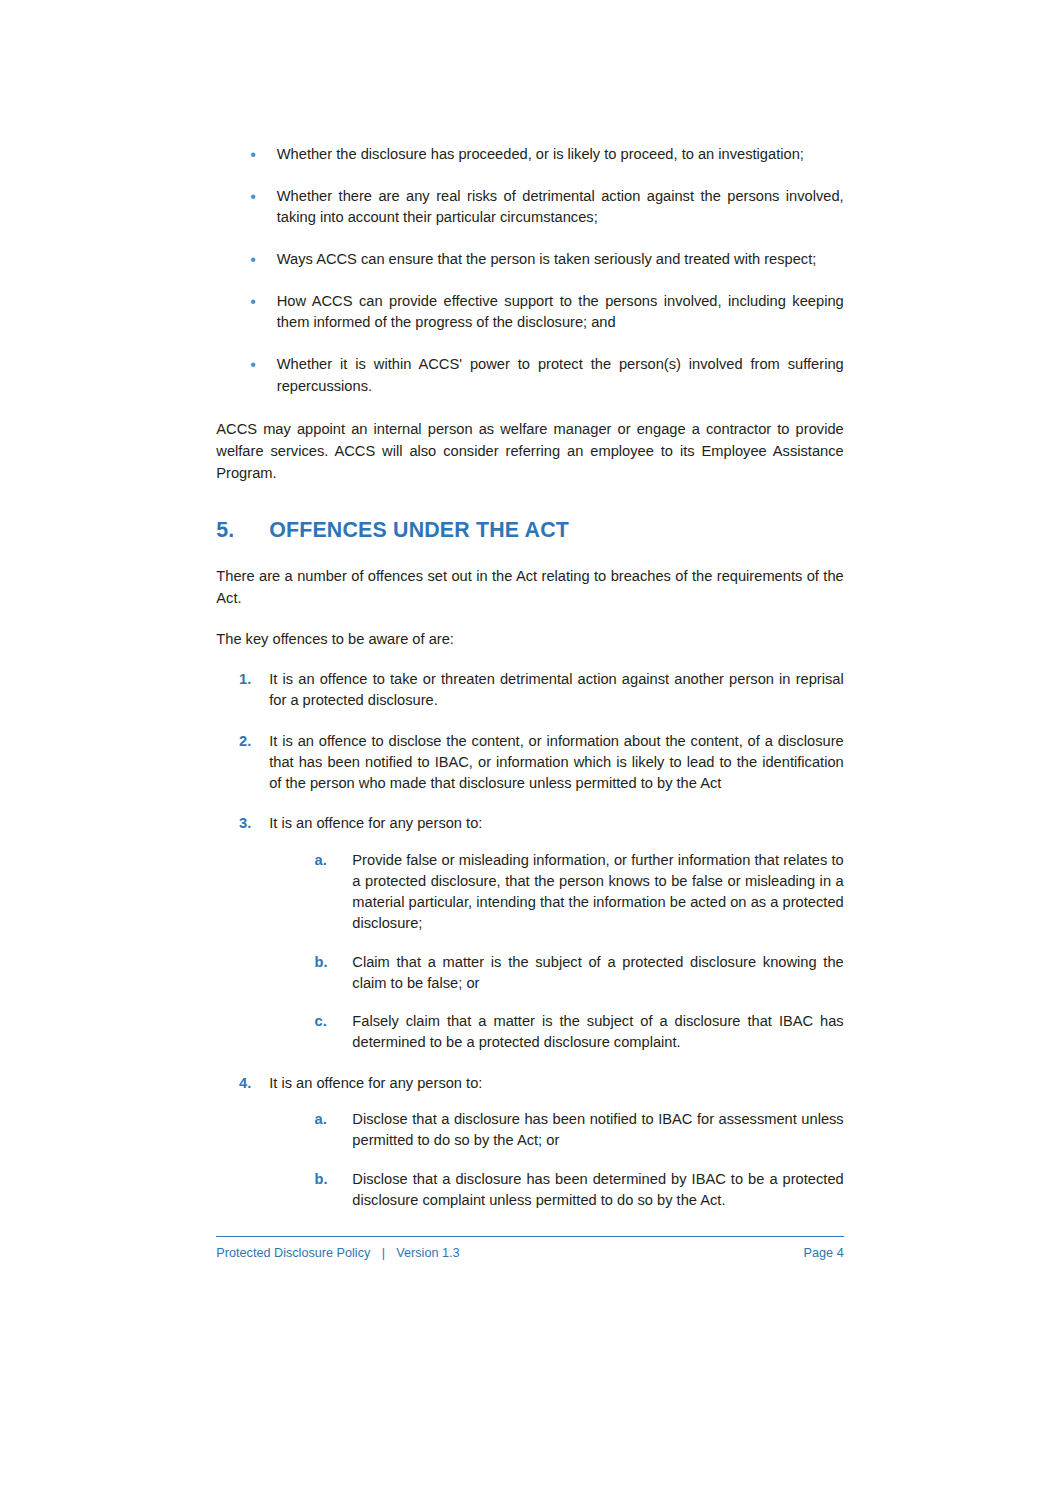Whether the disclosure has proceeded, or is likely to proceed, to an investigation;
Whether there are any real risks of detrimental action against the persons involved, taking into account their particular circumstances;
Ways ACCS can ensure that the person is taken seriously and treated with respect;
How ACCS can provide effective support to the persons involved, including keeping them informed of the progress of the disclosure; and
Whether it is within ACCS' power to protect the person(s) involved from suffering repercussions.
ACCS may appoint an internal person as welfare manager or engage a contractor to provide welfare services. ACCS will also consider referring an employee to its Employee Assistance Program.
5. OFFENCES UNDER THE ACT
There are a number of offences set out in the Act relating to breaches of the requirements of the Act.
The key offences to be aware of are:
It is an offence to take or threaten detrimental action against another person in reprisal for a protected disclosure.
It is an offence to disclose the content, or information about the content, of a disclosure that has been notified to IBAC, or information which is likely to lead to the identification of the person who made that disclosure unless permitted to by the Act
It is an offence for any person to:
Provide false or misleading information, or further information that relates to a protected disclosure, that the person knows to be false or misleading in a material particular, intending that the information be acted on as a protected disclosure;
Claim that a matter is the subject of a protected disclosure knowing the claim to be false; or
Falsely claim that a matter is the subject of a disclosure that IBAC has determined to be a protected disclosure complaint.
It is an offence for any person to:
Disclose that a disclosure has been notified to IBAC for assessment unless permitted to do so by the Act; or
Disclose that a disclosure has been determined by IBAC to be a protected disclosure complaint unless permitted to do so by the Act.
Protected Disclosure Policy|Version 1.3
Page 4